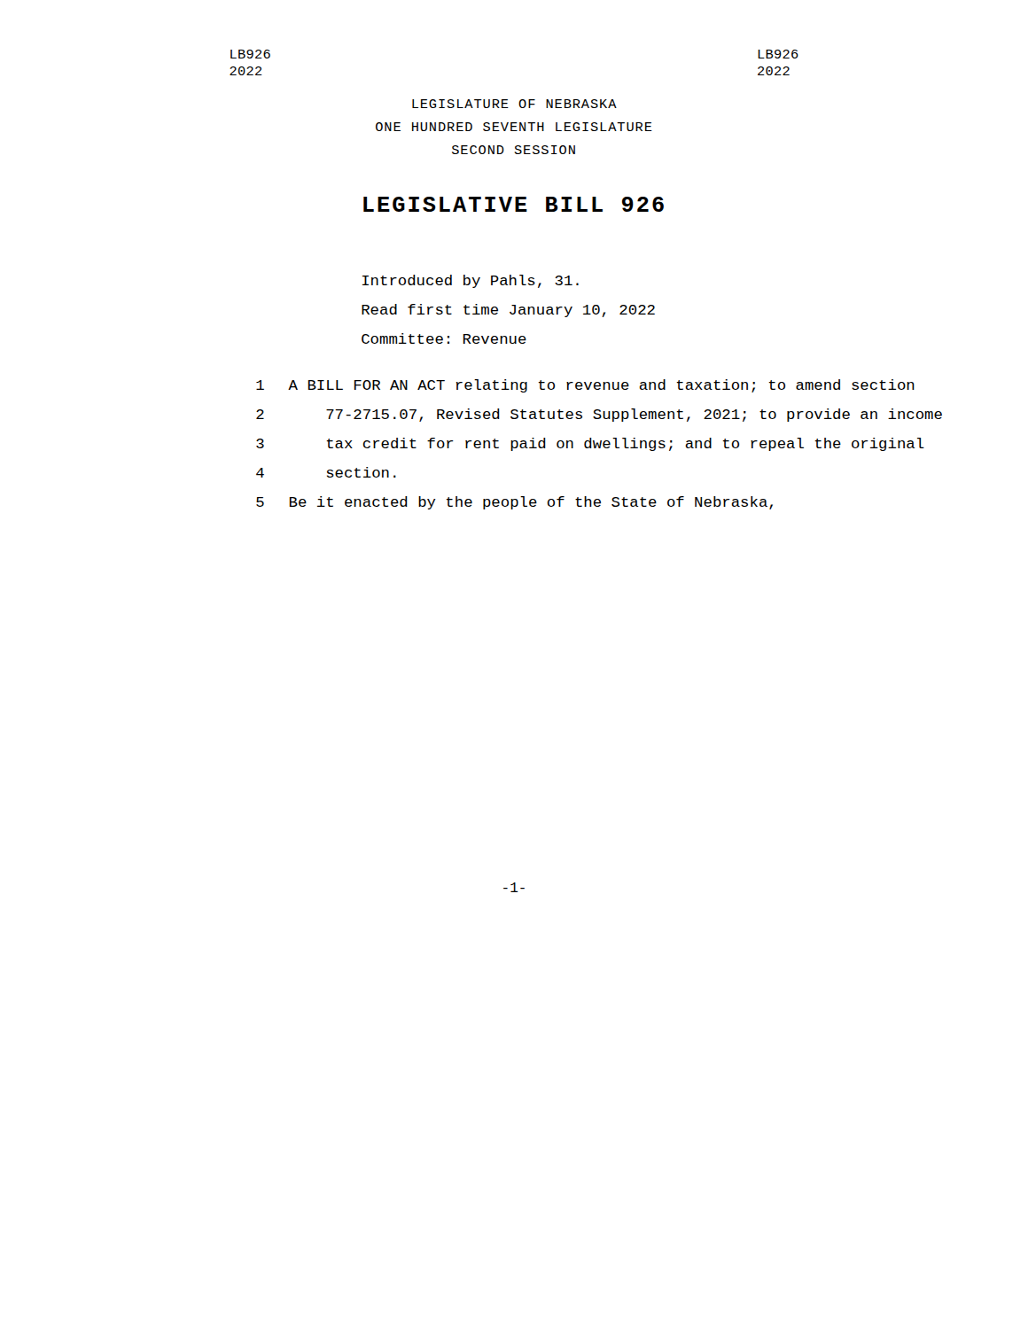LB926
2022
LB926
2022
LEGISLATURE OF NEBRASKA
ONE HUNDRED SEVENTH LEGISLATURE
SECOND SESSION
LEGISLATIVE BILL 926
Introduced by Pahls, 31.
Read first time January 10, 2022
Committee: Revenue
1 A BILL FOR AN ACT relating to revenue and taxation; to amend section
2 77-2715.07, Revised Statutes Supplement, 2021; to provide an income
3 tax credit for rent paid on dwellings; and to repeal the original
4 section.
5 Be it enacted by the people of the State of Nebraska,
-1-